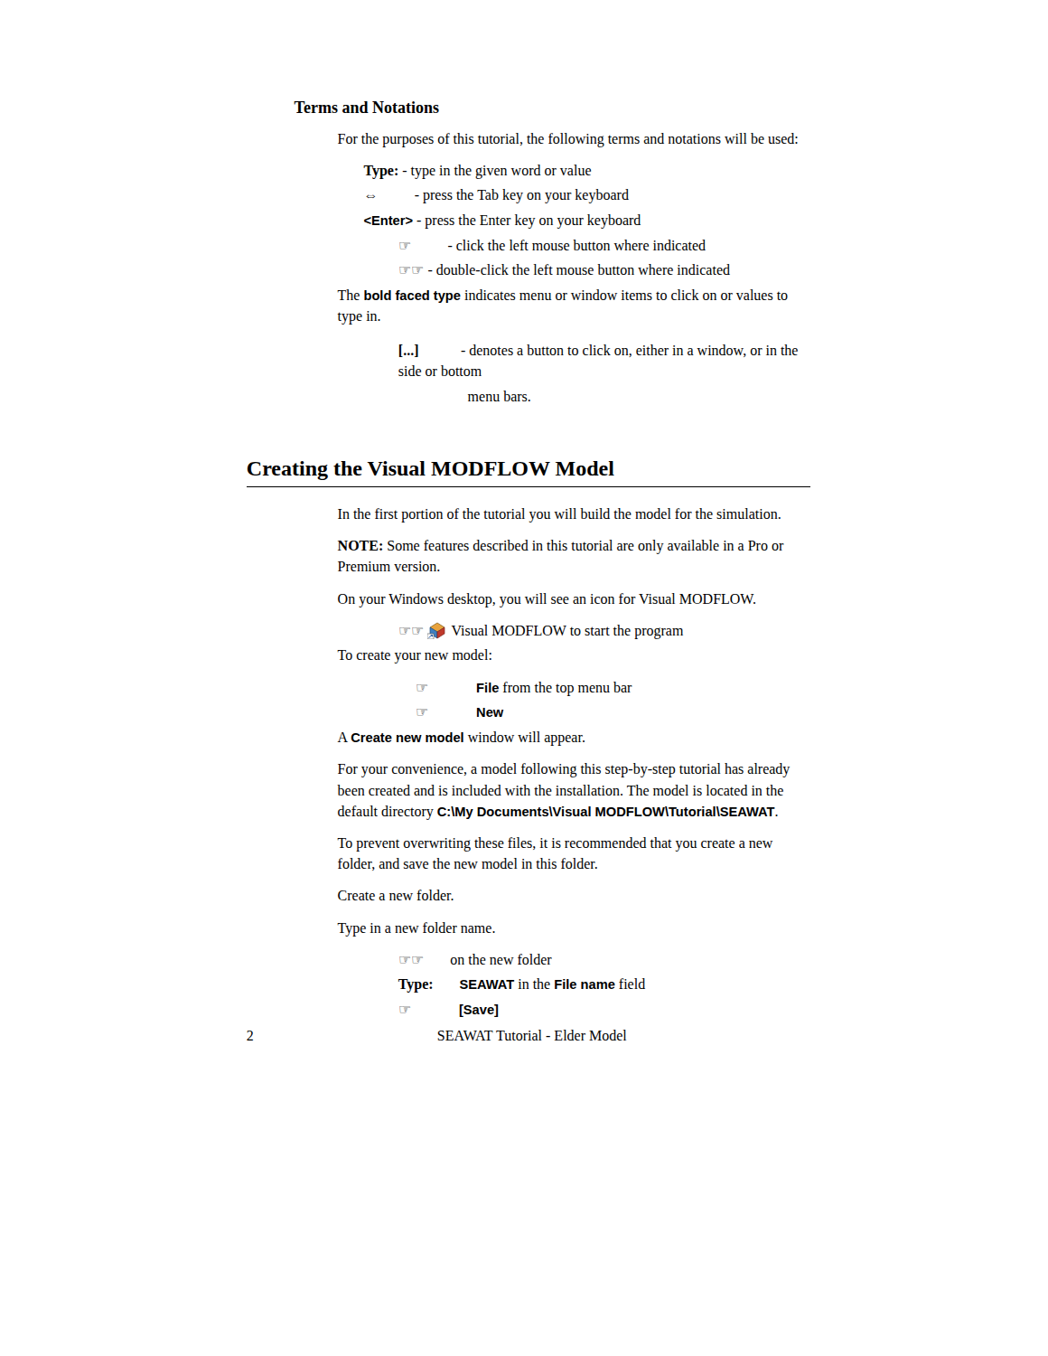Terms and Notations
For the purposes of this tutorial, the following terms and notations will be used:
Type: - type in the given word or value
⇔ - press the Tab key on your keyboard
<Enter> - press the Enter key on your keyboard
☞ - click the left mouse button where indicated
☞☞ - double-click the left mouse button where indicated
The bold faced type indicates menu or window items to click on or values to type in.
[...] - denotes a button to click on, either in a window, or in the side or bottom
menu bars.
Creating the Visual MODFLOW Model
In the first portion of the tutorial you will build the model for the simulation.
NOTE: Some features described in this tutorial are only available in a Pro or Premium version.
On your Windows desktop, you will see an icon for Visual MODFLOW.
☞☞ Visual MODFLOW to start the program
To create your new model:
☞ File from the top menu bar
☞ New
A Create new model window will appear.
For your convenience, a model following this step-by-step tutorial has already been created and is included with the installation. The model is located in the default directory C:\My Documents\Visual MODFLOW\Tutorial\SEAWAT.
To prevent overwriting these files, it is recommended that you create a new folder, and save the new model in this folder.
Create a new folder.
Type in a new folder name.
☞☞ on the new folder
Type: SEAWAT in the File name field
☞ [Save]
2
SEAWAT Tutorial - Elder Model